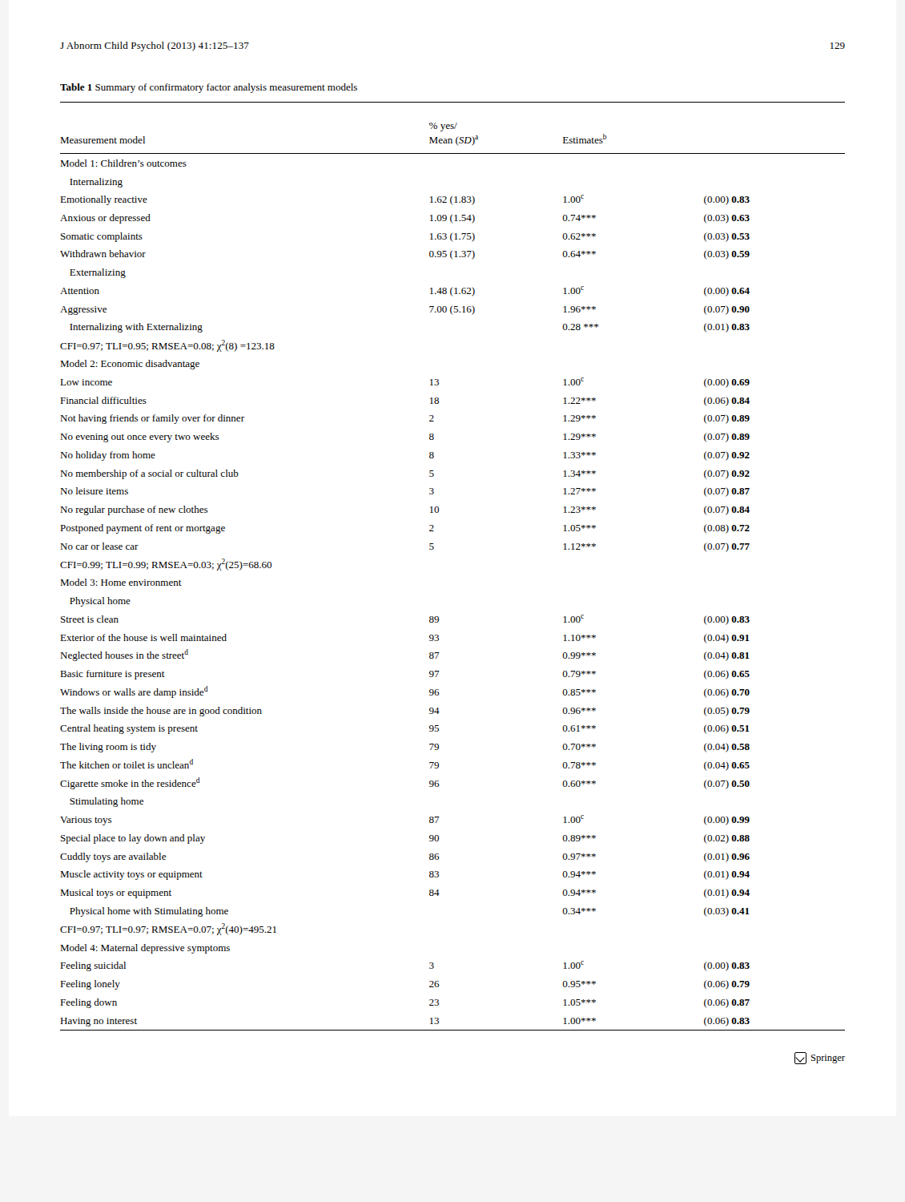J Abnorm Child Psychol (2013) 41:125–137
129
Table 1 Summary of confirmatory factor analysis measurement models
| Measurement model | % yes/ Mean ( SD ) a | Estimates b |
| --- | --- | --- |
| Model 1: Children’s outcomes | | | |
| Internalizing | | | |
| Emotionally reactive | 1.62 (1.83) | 1.00 c | (0.00) 0.83 |
| Anxious or depressed | 1.09 (1.54) | 0.74*** | (0.03) 0.63 |
| Somatic complaints | 1.63 (1.75) | 0.62*** | (0.03) 0.53 |
| Withdrawn behavior | 0.95 (1.37) | 0.64*** | (0.03) 0.59 |
| Externalizing | | | |
| Attention | 1.48 (1.62) | 1.00 c | (0.00) 0.64 |
| Aggressive | 7.00 (5.16) | 1.96*** | (0.07) 0.90 |
| Internalizing with Externalizing | | 0.28 *** | (0.01) 0.83 |
| CFI=0.97; TLI=0.95; RMSEA=0.08; χ 2 (8) =123.18 |
| Model 2: Economic disadvantage | | | |
| Low income | 13 | 1.00 c | (0.00) 0.69 |
| Financial difficulties | 18 | 1.22*** | (0.06) 0.84 |
| Not having friends or family over for dinner | 2 | 1.29*** | (0.07) 0.89 |
| No evening out once every two weeks | 8 | 1.29*** | (0.07) 0.89 |
| No holiday from home | 8 | 1.33*** | (0.07) 0.92 |
| No membership of a social or cultural club | 5 | 1.34*** | (0.07) 0.92 |
| No leisure items | 3 | 1.27*** | (0.07) 0.87 |
| No regular purchase of new clothes | 10 | 1.23*** | (0.07) 0.84 |
| Postponed payment of rent or mortgage | 2 | 1.05*** | (0.08) 0.72 |
| No car or lease car | 5 | 1.12*** | (0.07) 0.77 |
| CFI=0.99; TLI=0.99; RMSEA=0.03; χ 2 (25)=68.60 |
| Model 3: Home environment | | | |
| Physical home | | | |
| Street is clean | 89 | 1.00 c | (0.00) 0.83 |
| Exterior of the house is well maintained | 93 | 1.10*** | (0.04) 0.91 |
| Neglected houses in the street d | 87 | 0.99*** | (0.04) 0.81 |
| Basic furniture is present | 97 | 0.79*** | (0.06) 0.65 |
| Windows or walls are damp inside d | 96 | 0.85*** | (0.06) 0.70 |
| The walls inside the house are in good condition | 94 | 0.96*** | (0.05) 0.79 |
| Central heating system is present | 95 | 0.61*** | (0.06) 0.51 |
| The living room is tidy | 79 | 0.70*** | (0.04) 0.58 |
| The kitchen or toilet is unclean d | 79 | 0.78*** | (0.04) 0.65 |
| Cigarette smoke in the residence d | 96 | 0.60*** | (0.07) 0.50 |
| Stimulating home | | | |
| Various toys | 87 | 1.00 c | (0.00) 0.99 |
| Special place to lay down and play | 90 | 0.89*** | (0.02) 0.88 |
| Cuddly toys are available | 86 | 0.97*** | (0.01) 0.96 |
| Muscle activity toys or equipment | 83 | 0.94*** | (0.01) 0.94 |
| Musical toys or equipment | 84 | 0.94*** | (0.01) 0.94 |
| Physical home with Stimulating home | | 0.34*** | (0.03) 0.41 |
| CFI=0.97; TLI=0.97; RMSEA=0.07; χ 2 (40)=495.21 |
| Model 4: Maternal depressive symptoms | | | |
| Feeling suicidal | 3 | 1.00 c | (0.00) 0.83 |
| Feeling lonely | 26 | 0.95*** | (0.06) 0.79 |
| Feeling down | 23 | 1.05*** | (0.06) 0.87 |
| Having no interest | 13 | 1.00*** | (0.06) 0.83 |
Springer